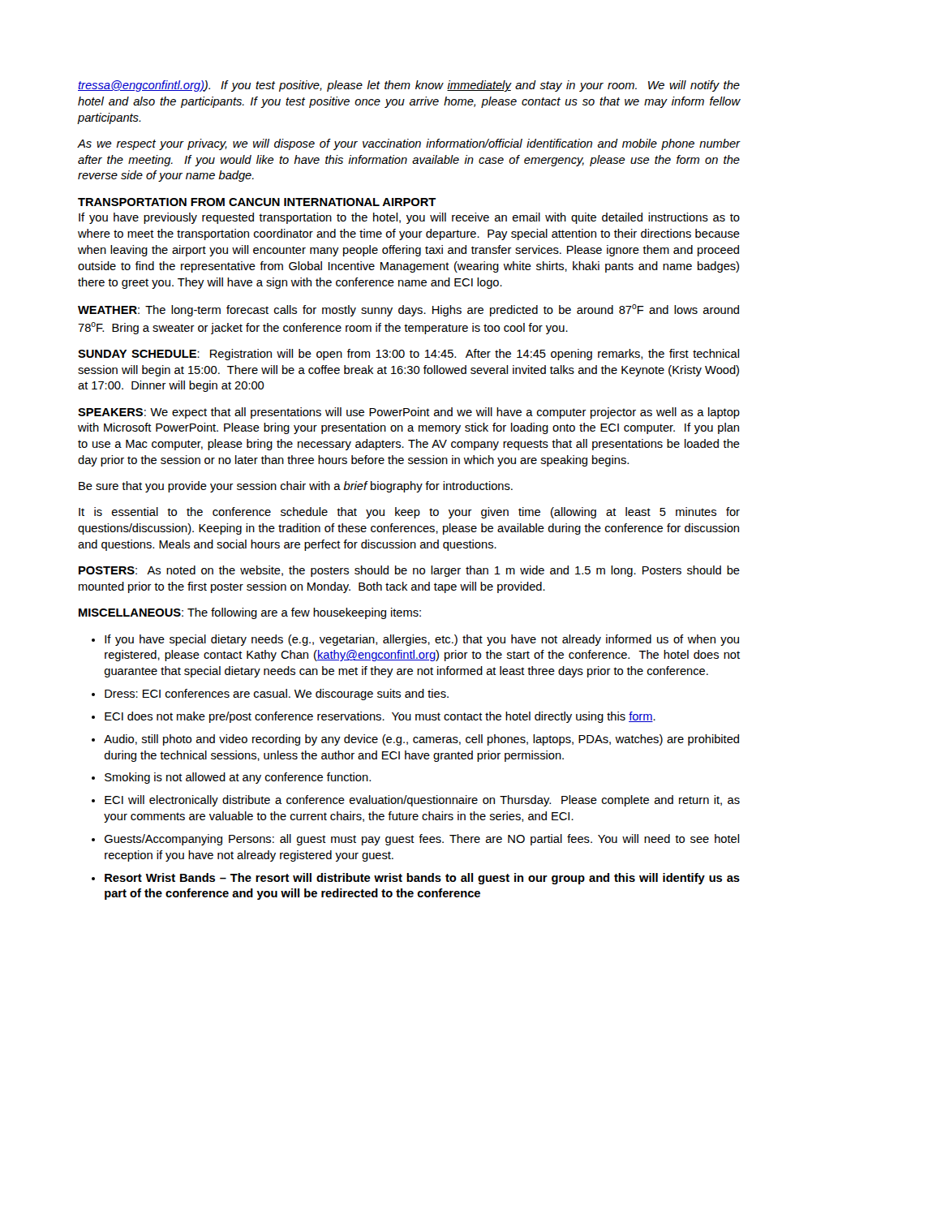tressa@engconfintl.org)). If you test positive, please let them know immediately and stay in your room. We will notify the hotel and also the participants. If you test positive once you arrive home, please contact us so that we may inform fellow participants.
As we respect your privacy, we will dispose of your vaccination information/official identification and mobile phone number after the meeting. If you would like to have this information available in case of emergency, please use the form on the reverse side of your name badge.
TRANSPORTATION FROM CANCUN INTERNATIONAL AIRPORT
If you have previously requested transportation to the hotel, you will receive an email with quite detailed instructions as to where to meet the transportation coordinator and the time of your departure. Pay special attention to their directions because when leaving the airport you will encounter many people offering taxi and transfer services. Please ignore them and proceed outside to find the representative from Global Incentive Management (wearing white shirts, khaki pants and name badges) there to greet you. They will have a sign with the conference name and ECI logo.
WEATHER: The long-term forecast calls for mostly sunny days. Highs are predicted to be around 87oF and lows around 78oF. Bring a sweater or jacket for the conference room if the temperature is too cool for you.
SUNDAY SCHEDULE: Registration will be open from 13:00 to 14:45. After the 14:45 opening remarks, the first technical session will begin at 15:00. There will be a coffee break at 16:30 followed several invited talks and the Keynote (Kristy Wood) at 17:00. Dinner will begin at 20:00
SPEAKERS: We expect that all presentations will use PowerPoint and we will have a computer projector as well as a laptop with Microsoft PowerPoint. Please bring your presentation on a memory stick for loading onto the ECI computer. If you plan to use a Mac computer, please bring the necessary adapters. The AV company requests that all presentations be loaded the day prior to the session or no later than three hours before the session in which you are speaking begins.
Be sure that you provide your session chair with a brief biography for introductions.
It is essential to the conference schedule that you keep to your given time (allowing at least 5 minutes for questions/discussion). Keeping in the tradition of these conferences, please be available during the conference for discussion and questions. Meals and social hours are perfect for discussion and questions.
POSTERS: As noted on the website, the posters should be no larger than 1 m wide and 1.5 m long. Posters should be mounted prior to the first poster session on Monday. Both tack and tape will be provided.
MISCELLANEOUS: The following are a few housekeeping items:
If you have special dietary needs (e.g., vegetarian, allergies, etc.) that you have not already informed us of when you registered, please contact Kathy Chan (kathy@engconfintl.org) prior to the start of the conference. The hotel does not guarantee that special dietary needs can be met if they are not informed at least three days prior to the conference.
Dress: ECI conferences are casual. We discourage suits and ties.
ECI does not make pre/post conference reservations. You must contact the hotel directly using this form.
Audio, still photo and video recording by any device (e.g., cameras, cell phones, laptops, PDAs, watches) are prohibited during the technical sessions, unless the author and ECI have granted prior permission.
Smoking is not allowed at any conference function.
ECI will electronically distribute a conference evaluation/questionnaire on Thursday. Please complete and return it, as your comments are valuable to the current chairs, the future chairs in the series, and ECI.
Guests/Accompanying Persons: all guest must pay guest fees. There are NO partial fees. You will need to see hotel reception if you have not already registered your guest.
Resort Wrist Bands – The resort will distribute wrist bands to all guest in our group and this will identify us as part of the conference and you will be redirected to the conference